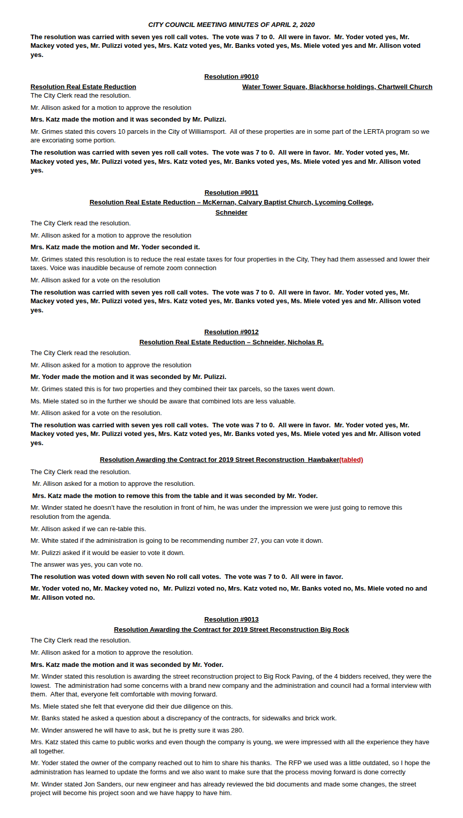CITY COUNCIL MEETING MINUTES OF APRIL 2, 2020
The resolution was carried with seven yes roll call votes. The vote was 7 to 0. All were in favor. Mr. Yoder voted yes, Mr. Mackey voted yes, Mr. Pulizzi voted yes, Mrs. Katz voted yes, Mr. Banks voted yes, Ms. Miele voted yes and Mr. Allison voted yes.
Resolution #9010
Resolution Real Estate Reduction Water Tower Square, Blackhorse holdings, Chartwell Church
The City Clerk read the resolution.
Mr. Allison asked for a motion to approve the resolution
Mrs. Katz made the motion and it was seconded by Mr. Pulizzi.
Mr. Grimes stated this covers 10 parcels in the City of Williamsport. All of these properties are in some part of the LERTA program so we are excoriating some portion.
The resolution was carried with seven yes roll call votes. The vote was 7 to 0. All were in favor. Mr. Yoder voted yes, Mr. Mackey voted yes, Mr. Pulizzi voted yes, Mrs. Katz voted yes, Mr. Banks voted yes, Ms. Miele voted yes and Mr. Allison voted yes.
Resolution #9011
Resolution Real Estate Reduction – McKernan, Calvary Baptist Church, Lycoming College,
Schneider
The City Clerk read the resolution.
Mr. Allison asked for a motion to approve the resolution
Mrs. Katz made the motion and Mr. Yoder seconded it.
Mr. Grimes stated this resolution is to reduce the real estate taxes for four properties in the City, They had them assessed and lower their taxes. Voice was inaudible because of remote zoom connection
Mr. Allison asked for a vote on the resolution
The resolution was carried with seven yes roll call votes. The vote was 7 to 0. All were in favor. Mr. Yoder voted yes, Mr. Mackey voted yes, Mr. Pulizzi voted yes, Mrs. Katz voted yes, Mr. Banks voted yes, Ms. Miele voted yes and Mr. Allison voted yes.
Resolution #9012
Resolution Real Estate Reduction – Schneider, Nicholas R.
The City Clerk read the resolution.
Mr. Allison asked for a motion to approve the resolution
Mr. Yoder made the motion and it was seconded by Mr. Pulizzi.
Mr. Grimes stated this is for two properties and they combined their tax parcels, so the taxes went down.
Ms. Miele stated so in the further we should be aware that combined lots are less valuable.
Mr. Allison asked for a vote on the resolution.
The resolution was carried with seven yes roll call votes. The vote was 7 to 0. All were in favor. Mr. Yoder voted yes, Mr. Mackey voted yes, Mr. Pulizzi voted yes, Mrs. Katz voted yes, Mr. Banks voted yes, Ms. Miele voted yes and Mr. Allison voted yes.
Resolution Awarding the Contract for 2019 Street Reconstruction Hawbaker(tabled)
The City Clerk read the resolution.
Mr. Allison asked for a motion to approve the resolution.
Mrs. Katz made the motion to remove this from the table and it was seconded by Mr. Yoder.
Mr. Winder stated he doesn’t have the resolution in front of him, he was under the impression we were just going to remove this resolution from the agenda.
Mr. Allison asked if we can re-table this.
Mr. White stated if the administration is going to be recommending number 27, you can vote it down.
Mr. Pulizzi asked if it would be easier to vote it down.
The answer was yes, you can vote no.
The resolution was voted down with seven No roll call votes. The vote was 7 to 0. All were in favor.
Mr. Yoder voted no, Mr. Mackey voted no, Mr. Pulizzi voted no, Mrs. Katz voted no, Mr. Banks voted no, Ms. Miele voted no and Mr. Allison voted no.
Resolution #9013
Resolution Awarding the Contract for 2019 Street Reconstruction Big Rock
The City Clerk read the resolution.
Mr. Allison asked for a motion to approve the resolution.
Mrs. Katz made the motion and it was seconded by Mr. Yoder.
Mr. Winder stated this resolution is awarding the street reconstruction project to Big Rock Paving, of the 4 bidders received, they were the lowest. The administration had some concerns with a brand new company and the administration and council had a formal interview with them. After that, everyone felt comfortable with moving forward.
Ms. Miele stated she felt that everyone did their due diligence on this.
Mr. Banks stated he asked a question about a discrepancy of the contracts, for sidewalks and brick work.
Mr. Winder answered he will have to ask, but he is pretty sure it was 280.
Mrs. Katz stated this came to public works and even though the company is young, we were impressed with all the experience they have all together.
Mr. Yoder stated the owner of the company reached out to him to share his thanks. The RFP we used was a little outdated, so I hope the administration has learned to update the forms and we also want to make sure that the process moving forward is done correctly
Mr. Winder stated Jon Sanders, our new engineer and has already reviewed the bid documents and made some changes, the street project will become his project soon and we have happy to have him.